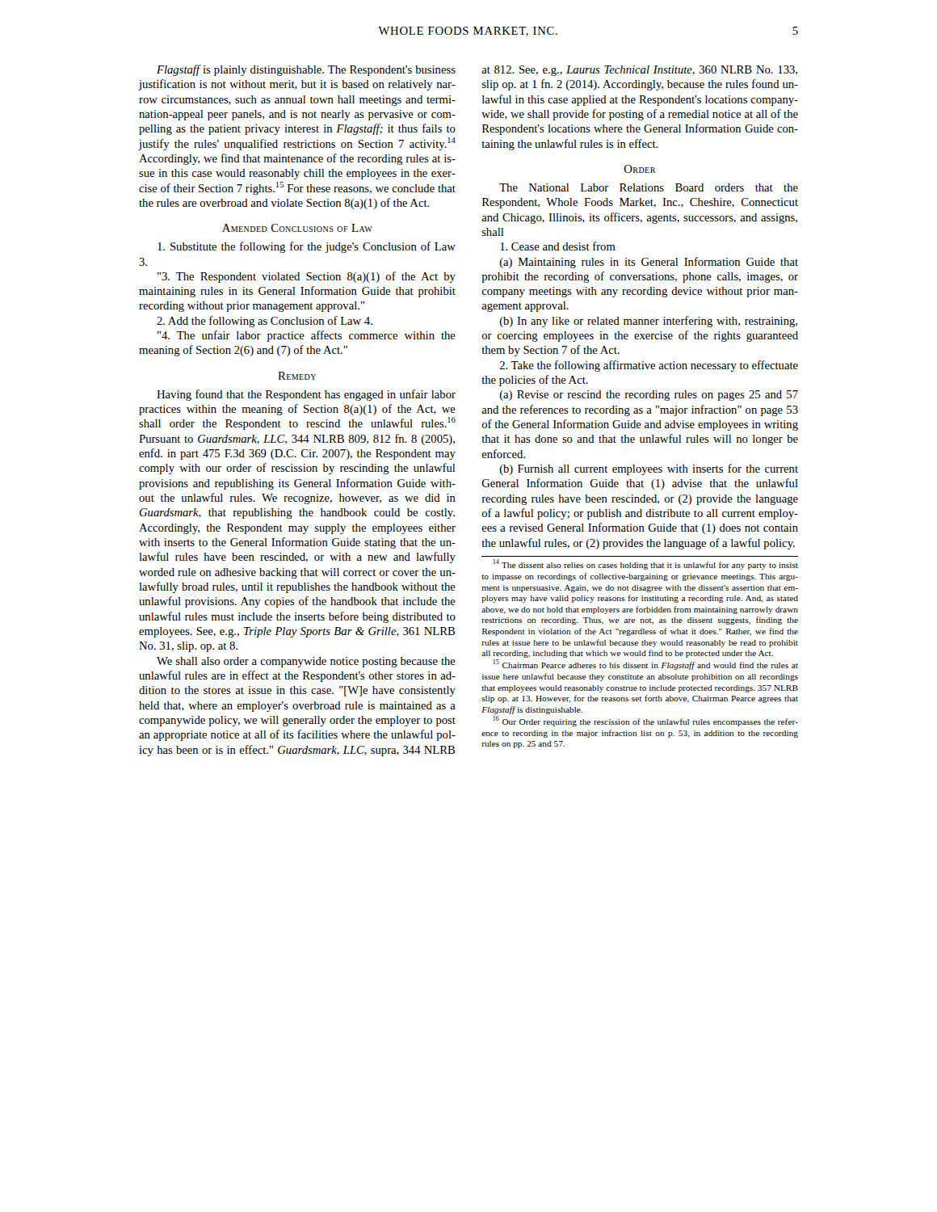WHOLE FOODS MARKET, INC. 5
Flagstaff is plainly distinguishable. The Respondent's business justification is not without merit, but it is based on relatively narrow circumstances, such as annual town hall meetings and termination-appeal peer panels, and is not nearly as pervasive or compelling as the patient privacy interest in Flagstaff; it thus fails to justify the rules' unqualified restrictions on Section 7 activity.14 Accordingly, we find that maintenance of the recording rules at issue in this case would reasonably chill the employees in the exercise of their Section 7 rights.15 For these reasons, we conclude that the rules are overbroad and violate Section 8(a)(1) of the Act.
Amended Conclusions of Law
1. Substitute the following for the judge's Conclusion of Law 3.
"3. The Respondent violated Section 8(a)(1) of the Act by maintaining rules in its General Information Guide that prohibit recording without prior management approval."
2. Add the following as Conclusion of Law 4.
"4. The unfair labor practice affects commerce within the meaning of Section 2(6) and (7) of the Act."
Remedy
Having found that the Respondent has engaged in unfair labor practices within the meaning of Section 8(a)(1) of the Act, we shall order the Respondent to rescind the unlawful rules.16 Pursuant to Guardsmark, LLC, 344 NLRB 809, 812 fn. 8 (2005), enfd. in part 475 F.3d 369 (D.C. Cir. 2007), the Respondent may comply with our order of rescission by rescinding the unlawful provisions and republishing its General Information Guide without the unlawful rules. We recognize, however, as we did in Guardsmark, that republishing the handbook could be costly. Accordingly, the Respondent may supply the employees either with inserts to the General Information Guide stating that the unlawful rules have been rescinded, or with a new and lawfully worded rule on adhesive backing that will correct or cover the unlawfully broad rules, until it republishes the handbook without the unlawful provisions. Any copies of the handbook that include the unlawful rules must include the inserts before being distributed to employees. See, e.g., Triple Play Sports Bar & Grille, 361 NLRB No. 31, slip. op. at 8.
We shall also order a companywide notice posting because the unlawful rules are in effect at the Respondent's other stores in addition to the stores at issue in this case. "[W]e have consistently held that, where an employer's overbroad rule is maintained as a companywide policy, we will generally order the employer to post an appropriate notice at all of its facilities where the unlawful policy has been or is in effect." Guardsmark, LLC, supra, 344 NLRB at 812. See, e.g., Laurus Technical Institute, 360 NLRB No. 133, slip op. at 1 fn. 2 (2014). Accordingly, because the rules found unlawful in this case applied at the Respondent's locations companywide, we shall provide for posting of a remedial notice at all of the Respondent's locations where the General Information Guide containing the unlawful rules is in effect.
Order
The National Labor Relations Board orders that the Respondent, Whole Foods Market, Inc., Cheshire, Connecticut and Chicago, Illinois, its officers, agents, successors, and assigns, shall
1. Cease and desist from
(a) Maintaining rules in its General Information Guide that prohibit the recording of conversations, phone calls, images, or company meetings with any recording device without prior management approval.
(b) In any like or related manner interfering with, restraining, or coercing employees in the exercise of the rights guaranteed them by Section 7 of the Act.
2. Take the following affirmative action necessary to effectuate the policies of the Act.
(a) Revise or rescind the recording rules on pages 25 and 57 and the references to recording as a "major infraction" on page 53 of the General Information Guide and advise employees in writing that it has done so and that the unlawful rules will no longer be enforced.
(b) Furnish all current employees with inserts for the current General Information Guide that (1) advise that the unlawful recording rules have been rescinded, or (2) provide the language of a lawful policy; or publish and distribute to all current employees a revised General Information Guide that (1) does not contain the unlawful rules, or (2) provides the language of a lawful policy.
14 The dissent also relies on cases holding that it is unlawful for any party to insist to impasse on recordings of collective-bargaining or grievance meetings. This argument is unpersuasive. Again, we do not disagree with the dissent's assertion that employers may have valid policy reasons for instituting a recording rule. And, as stated above, we do not hold that employers are forbidden from maintaining narrowly drawn restrictions on recording. Thus, we are not, as the dissent suggests, finding the Respondent in violation of the Act "regardless of what it does." Rather, we find the rules at issue here to be unlawful because they would reasonably be read to prohibit all recording, including that which we would find to be protected under the Act.
15 Chairman Pearce adheres to his dissent in Flagstaff and would find the rules at issue here unlawful because they constitute an absolute prohibition on all recordings that employees would reasonably construe to include protected recordings. 357 NLRB slip op. at 13. However, for the reasons set forth above, Chairman Pearce agrees that Flagstaff is distinguishable.
16 Our Order requiring the rescission of the unlawful rules encompasses the reference to recording in the major infraction list on p. 53, in addition to the recording rules on pp. 25 and 57.